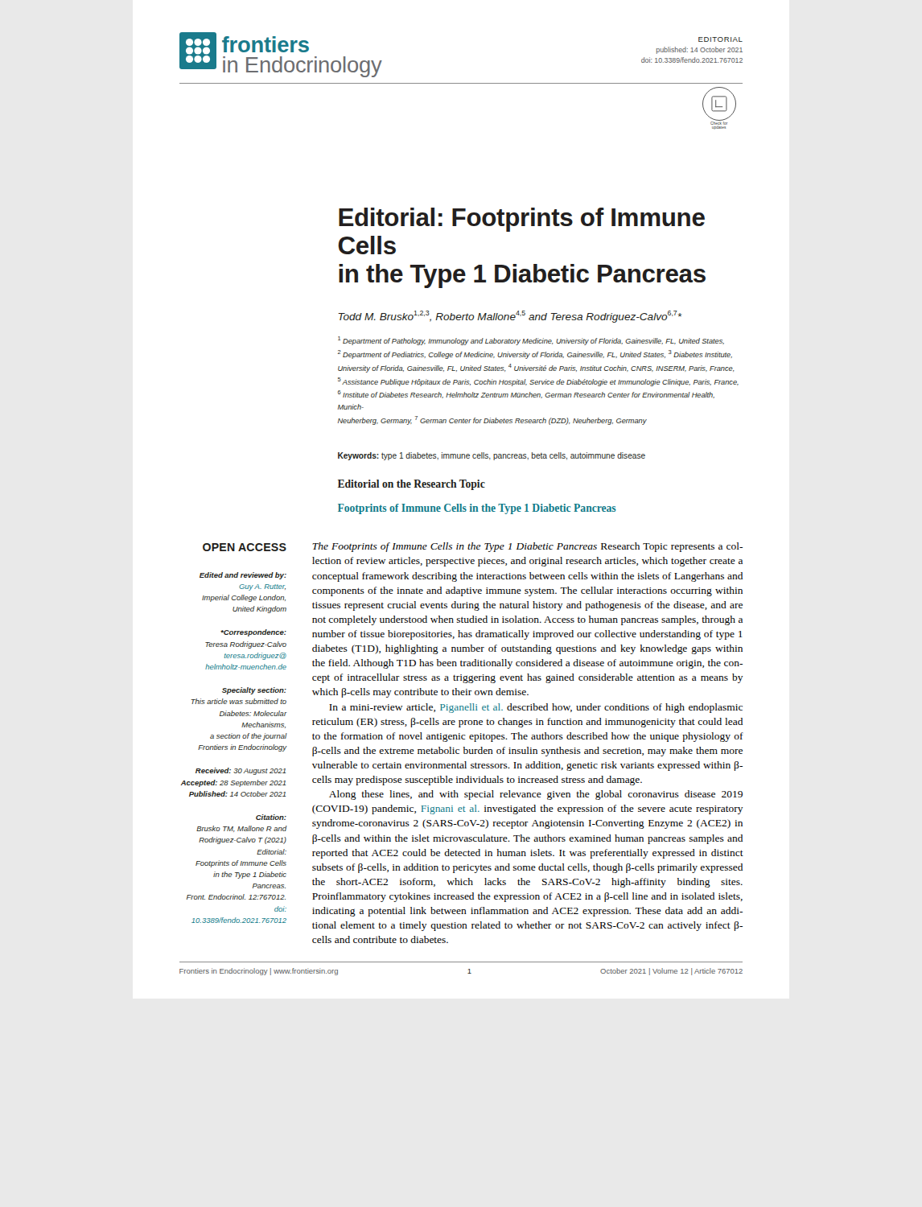frontiers
in Endocrinology
EDITORIAL
published: 14 October 2021
doi: 10.3389/fendo.2021.767012
Check for
updates
Editorial: Footprints of Immune Cells
in the Type 1 Diabetic Pancreas
Todd M. Brusko1,2,3, Roberto Mallone4,5 and Teresa Rodriguez-Calvo6,7*
1 Department of Pathology, Immunology and Laboratory Medicine, University of Florida, Gainesville, FL, United States,
2 Department of Pediatrics, College of Medicine, University of Florida, Gainesville, FL, United States, 3 Diabetes Institute,
University of Florida, Gainesville, FL, United States, 4 Université de Paris, Institut Cochin, CNRS, INSERM, Paris, France,
5 Assistance Publique Hôpitaux de Paris, Cochin Hospital, Service de Diabétologie et Immunologie Clinique, Paris, France,
6 Institute of Diabetes Research, Helmholtz Zentrum München, German Research Center for Environmental Health, Munich-
Neuherberg, Germany, 7 German Center for Diabetes Research (DZD), Neuherberg, Germany
Keywords: type 1 diabetes, immune cells, pancreas, beta cells, autoimmune disease
Editorial on the Research Topic
Footprints of Immune Cells in the Type 1 Diabetic Pancreas
OPEN ACCESS
Edited and reviewed by:
Guy A. Rutter,
Imperial College London,
United Kingdom
*Correspondence:
Teresa Rodriguez-Calvo
teresa.rodriguez@
helmholtz-muenchen.de
Specialty section:
This article was submitted to
Diabetes: Molecular Mechanisms,
a section of the journal
Frontiers in Endocrinology
Received: 30 August 2021
Accepted: 28 September 2021
Published: 14 October 2021
Citation:
Brusko TM, Mallone R and
Rodriguez-Calvo T (2021) Editorial:
Footprints of Immune Cells
in the Type 1 Diabetic Pancreas.
Front. Endocrinol. 12:767012.
doi: 10.3389/fendo.2021.767012
The Footprints of Immune Cells in the Type 1 Diabetic Pancreas Research Topic represents a collection of review articles, perspective pieces, and original research articles, which together create a conceptual framework describing the interactions between cells within the islets of Langerhans and components of the innate and adaptive immune system. The cellular interactions occurring within tissues represent crucial events during the natural history and pathogenesis of the disease, and are not completely understood when studied in isolation. Access to human pancreas samples, through a number of tissue biorepositories, has dramatically improved our collective understanding of type 1 diabetes (T1D), highlighting a number of outstanding questions and key knowledge gaps within the field. Although T1D has been traditionally considered a disease of autoimmune origin, the concept of intracellular stress as a triggering event has gained considerable attention as a means by which β-cells may contribute to their own demise.
In a mini-review article, Piganelli et al. described how, under conditions of high endoplasmic reticulum (ER) stress, β-cells are prone to changes in function and immunogenicity that could lead to the formation of novel antigenic epitopes. The authors described how the unique physiology of β-cells and the extreme metabolic burden of insulin synthesis and secretion, may make them more vulnerable to certain environmental stressors. In addition, genetic risk variants expressed within β-cells may predispose susceptible individuals to increased stress and damage.
Along these lines, and with special relevance given the global coronavirus disease 2019 (COVID-19) pandemic, Fignani et al. investigated the expression of the severe acute respiratory syndrome-coronavirus 2 (SARS-CoV-2) receptor Angiotensin I-Converting Enzyme 2 (ACE2) in β-cells and within the islet microvasculature. The authors examined human pancreas samples and reported that ACE2 could be detected in human islets. It was preferentially expressed in distinct subsets of β-cells, in addition to pericytes and some ductal cells, though β-cells primarily expressed the short-ACE2 isoform, which lacks the SARS-CoV-2 high-affinity binding sites. Proinflammatory cytokines increased the expression of ACE2 in a β-cell line and in isolated islets, indicating a potential link between inflammation and ACE2 expression. These data add an additional element to a timely question related to whether or not SARS-CoV-2 can actively infect β-cells and contribute to diabetes.
Frontiers in Endocrinology | www.frontiersin.org
1
October 2021 | Volume 12 | Article 767012